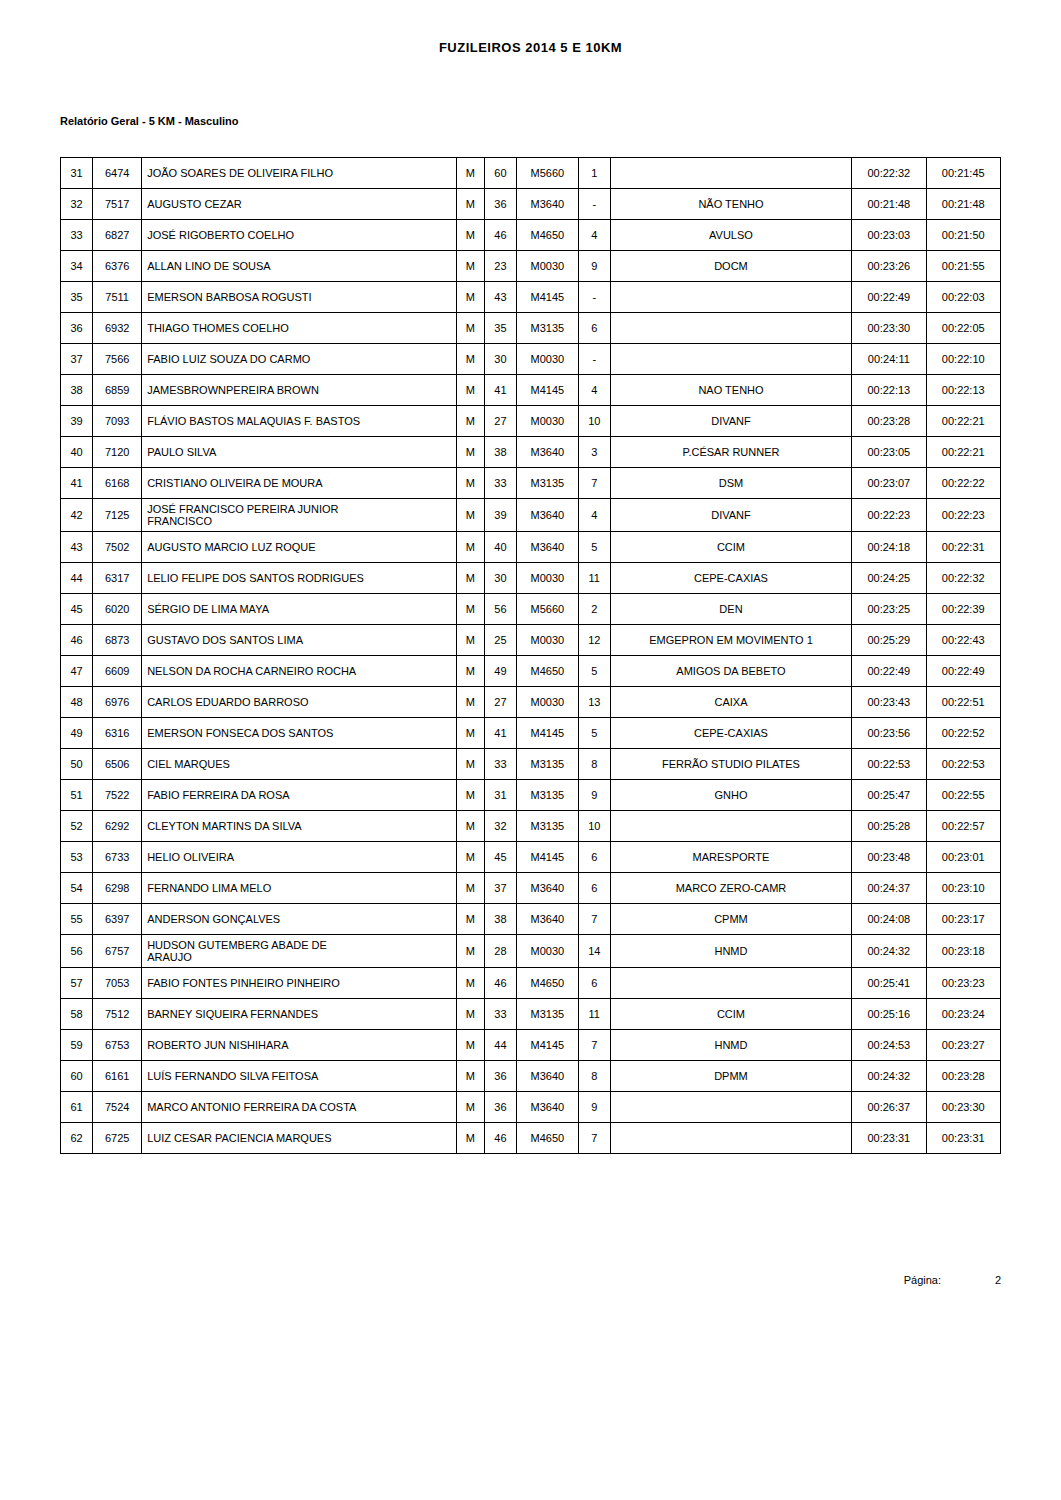FUZILEIROS 2014 5 E 10KM
Relatório Geral - 5 KM - Masculino
| 31 | 6474 | JOÃO SOARES DE OLIVEIRA FILHO | M | 60 | M5660 | 1 | | 00:22:32 | 00:21:45 |
| 32 | 7517 | AUGUSTO CEZAR | M | 36 | M3640 | - | NÃO TENHO | 00:21:48 | 00:21:48 |
| 33 | 6827 | JOSÉ RIGOBERTO COELHO | M | 46 | M4650 | 4 | AVULSO | 00:23:03 | 00:21:50 |
| 34 | 6376 | ALLAN LINO DE SOUSA | M | 23 | M0030 | 9 | DOCM | 00:23:26 | 00:21:55 |
| 35 | 7511 | EMERSON BARBOSA ROGUSTI | M | 43 | M4145 | - | | 00:22:49 | 00:22:03 |
| 36 | 6932 | THIAGO THOMES COELHO | M | 35 | M3135 | 6 | | 00:23:30 | 00:22:05 |
| 37 | 7566 | FABIO LUIZ SOUZA DO CARMO | M | 30 | M0030 | - | | 00:24:11 | 00:22:10 |
| 38 | 6859 | JAMESBROWNPEREIRA BROWN | M | 41 | M4145 | 4 | NAO TENHO | 00:22:13 | 00:22:13 |
| 39 | 7093 | FLÁVIO BASTOS MALAQUIAS F. BASTOS | M | 27 | M0030 | 10 | DIVANF | 00:23:28 | 00:22:21 |
| 40 | 7120 | PAULO SILVA | M | 38 | M3640 | 3 | P.CÉSAR RUNNER | 00:23:05 | 00:22:21 |
| 41 | 6168 | CRISTIANO OLIVEIRA DE MOURA | M | 33 | M3135 | 7 | DSM | 00:23:07 | 00:22:22 |
| 42 | 7125 | JOSÉ FRANCISCO PEREIRA JUNIOR FRANCISCO | M | 39 | M3640 | 4 | DIVANF | 00:22:23 | 00:22:23 |
| 43 | 7502 | AUGUSTO MARCIO LUZ ROQUE | M | 40 | M3640 | 5 | CCIM | 00:24:18 | 00:22:31 |
| 44 | 6317 | LELIO FELIPE DOS SANTOS RODRIGUES | M | 30 | M0030 | 11 | CEPE-CAXIAS | 00:24:25 | 00:22:32 |
| 45 | 6020 | SÉRGIO DE LIMA MAYA | M | 56 | M5660 | 2 | DEN | 00:23:25 | 00:22:39 |
| 46 | 6873 | GUSTAVO DOS SANTOS LIMA | M | 25 | M0030 | 12 | EMGEPRON EM MOVIMENTO 1 | 00:25:29 | 00:22:43 |
| 47 | 6609 | NELSON DA ROCHA CARNEIRO ROCHA | M | 49 | M4650 | 5 | AMIGOS DA BEBETO | 00:22:49 | 00:22:49 |
| 48 | 6976 | CARLOS EDUARDO BARROSO | M | 27 | M0030 | 13 | CAIXA | 00:23:43 | 00:22:51 |
| 49 | 6316 | EMERSON FONSECA DOS SANTOS | M | 41 | M4145 | 5 | CEPE-CAXIAS | 00:23:56 | 00:22:52 |
| 50 | 6506 | CIEL MARQUES | M | 33 | M3135 | 8 | FERRÃO STUDIO PILATES | 00:22:53 | 00:22:53 |
| 51 | 7522 | FABIO FERREIRA DA ROSA | M | 31 | M3135 | 9 | GNHO | 00:25:47 | 00:22:55 |
| 52 | 6292 | CLEYTON MARTINS DA SILVA | M | 32 | M3135 | 10 | | 00:25:28 | 00:22:57 |
| 53 | 6733 | HELIO OLIVEIRA | M | 45 | M4145 | 6 | MARESPORTE | 00:23:48 | 00:23:01 |
| 54 | 6298 | FERNANDO LIMA MELO | M | 37 | M3640 | 6 | MARCO ZERO-CAMR | 00:24:37 | 00:23:10 |
| 55 | 6397 | ANDERSON GONÇALVES | M | 38 | M3640 | 7 | CPMM | 00:24:08 | 00:23:17 |
| 56 | 6757 | HUDSON GUTEMBERG ABADE DE ARAUJO | M | 28 | M0030 | 14 | HNMD | 00:24:32 | 00:23:18 |
| 57 | 7053 | FABIO FONTES PINHEIRO PINHEIRO | M | 46 | M4650 | 6 | | 00:25:41 | 00:23:23 |
| 58 | 7512 | BARNEY SIQUEIRA FERNANDES | M | 33 | M3135 | 11 | CCIM | 00:25:16 | 00:23:24 |
| 59 | 6753 | ROBERTO JUN NISHIHARA | M | 44 | M4145 | 7 | HNMD | 00:24:53 | 00:23:27 |
| 60 | 6161 | LUÍS FERNANDO SILVA FEITOSA | M | 36 | M3640 | 8 | DPMM | 00:24:32 | 00:23:28 |
| 61 | 7524 | MARCO ANTONIO FERREIRA DA COSTA | M | 36 | M3640 | 9 | | 00:26:37 | 00:23:30 |
| 62 | 6725 | LUIZ CESAR PACIENCIA MARQUES | M | 46 | M4650 | 7 | | 00:23:31 | 00:23:31 |
Página:2